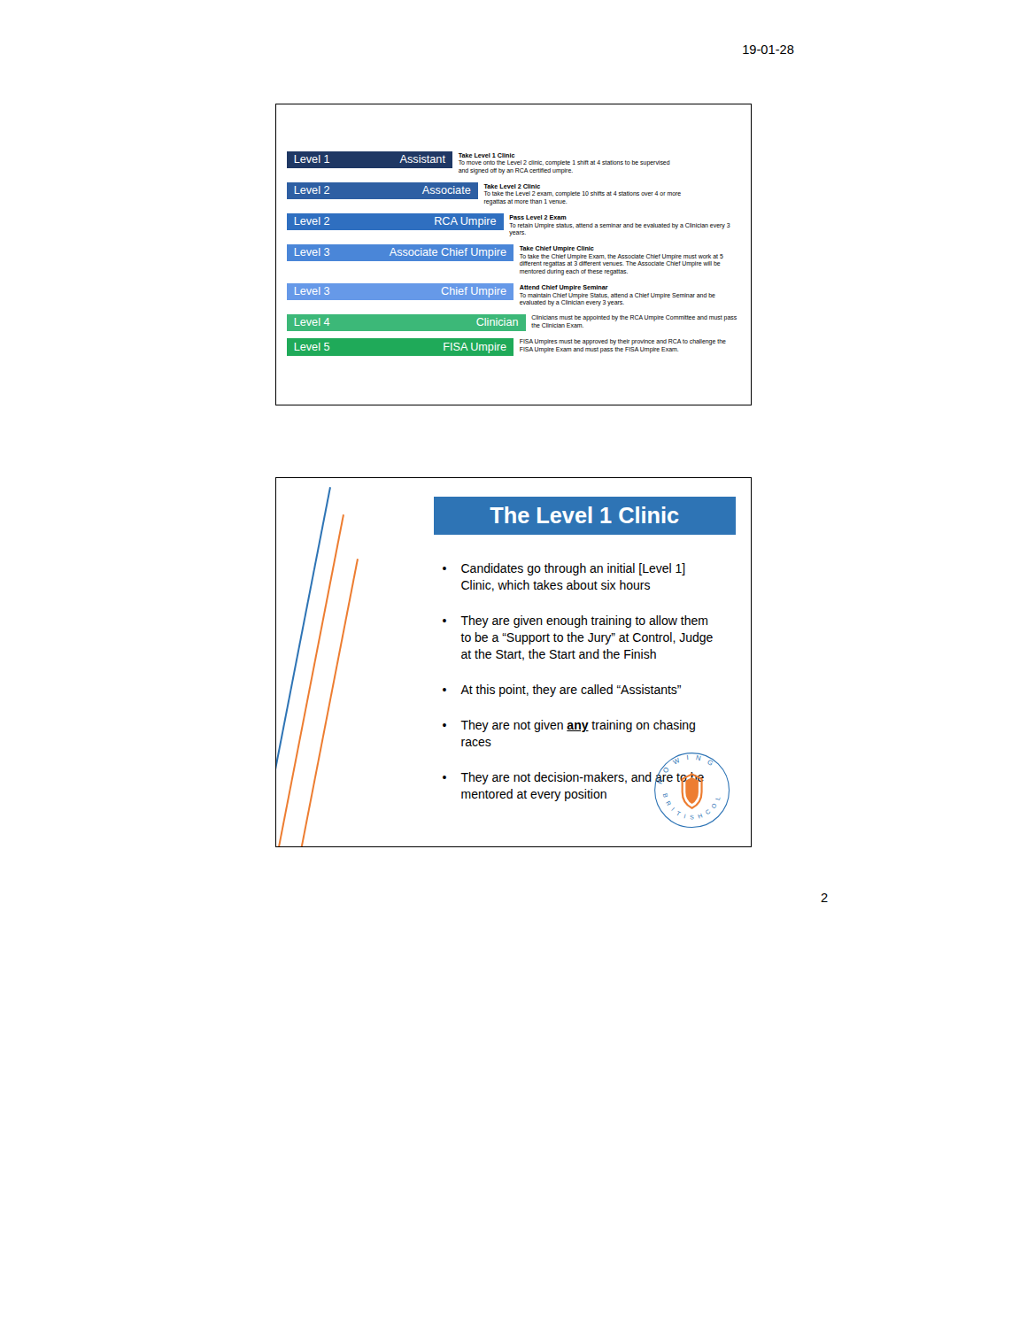19-01-28
Level 1 Assistant
Take Level 1 Clinic
To move onto the Level 2 clinic, complete 1 shift at 4 stations to be supervised and signed off by an RCA certified umpire.
Level 2 Associate
Take Level 2 Clinic
To take the Level 2 exam, complete 10 shifts at 4 stations over 4 or more regattas at more than 1 venue.
Level 2 RCA Umpire
Pass Level 2 Exam
To retain Umpire status, attend a seminar and be evaluated by a Clinician every 3 years.
Level 3 Associate Chief Umpire
Take Chief Umpire Clinic
To take the Chief Umpire Exam, the Associate Chief Umpire must work at 5 different regattas at 3 different venues. The Associate Chief Umpire will be mentored during each of these regattas.
Level 3 Chief Umpire
Attend Chief Umpire Seminar
To maintain Chief Umpire Status, attend a Chief Umpire Seminar and be evaluated by a Clinician every 3 years.
Level 4 Clinician
Clinicians must be appointed by the RCA Umpire Committee and must pass the Clinician Exam.
Level 5 FISA Umpire
FISA Umpires must be approved by their province and RCA to challenge the FISA Umpire Exam and must pass the FISA Umpire Exam.
The Level 1 Clinic
Candidates go through an initial [Level 1] Clinic, which takes about six hours
They are given enough training to allow them to be a “Support to the Jury” at Control, Judge at the Start, the Start and the Finish
At this point, they are called “Assistants”
They are not given any training on chasing races
They are not decision-makers, and are to be mentored at every position
R O W I N G B R I T I S H C O L U M B I A
2